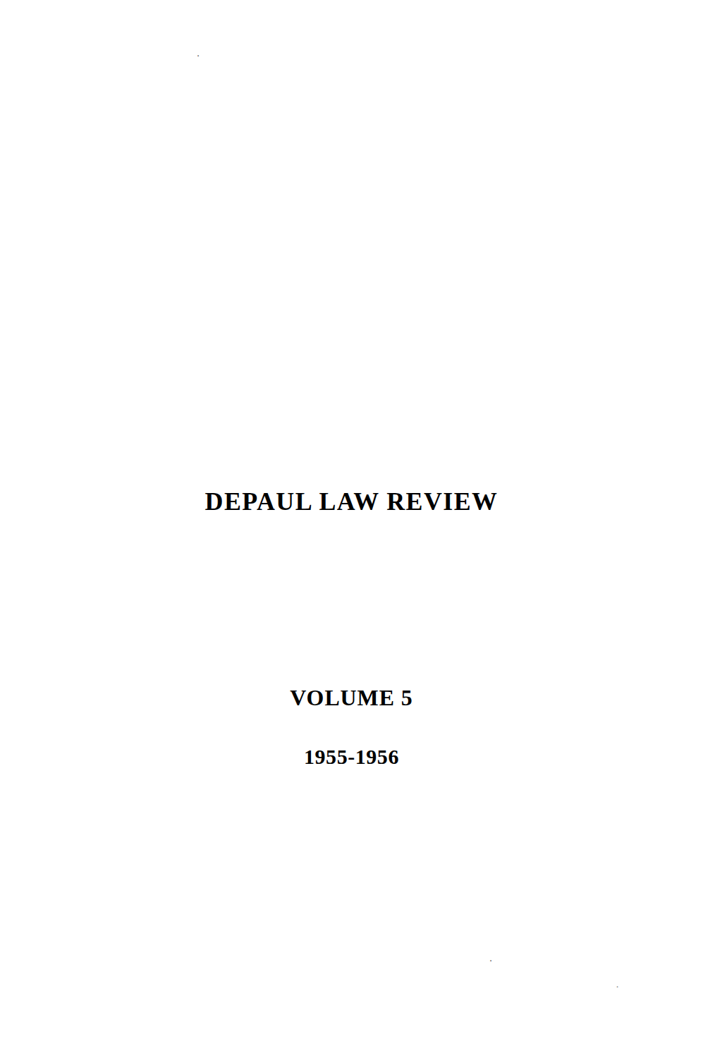.
DePaul Law Review
Volume 5
1955-1956
. .